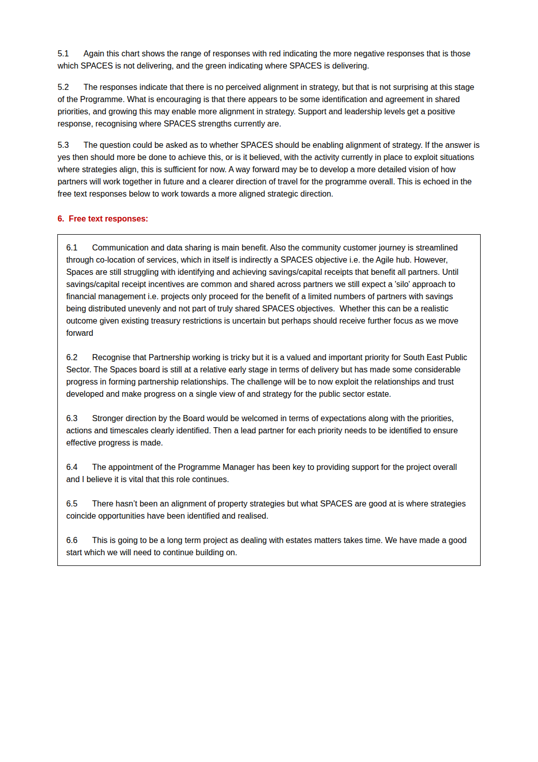5.1 Again this chart shows the range of responses with red indicating the more negative responses that is those which SPACES is not delivering, and the green indicating where SPACES is delivering.
5.2 The responses indicate that there is no perceived alignment in strategy, but that is not surprising at this stage of the Programme. What is encouraging is that there appears to be some identification and agreement in shared priorities, and growing this may enable more alignment in strategy. Support and leadership levels get a positive response, recognising where SPACES strengths currently are.
5.3 The question could be asked as to whether SPACES should be enabling alignment of strategy. If the answer is yes then should more be done to achieve this, or is it believed, with the activity currently in place to exploit situations where strategies align, this is sufficient for now. A way forward may be to develop a more detailed vision of how partners will work together in future and a clearer direction of travel for the programme overall. This is echoed in the free text responses below to work towards a more aligned strategic direction.
6. Free text responses:
6.1 Communication and data sharing is main benefit. Also the community customer journey is streamlined through co-location of services, which in itself is indirectly a SPACES objective i.e. the Agile hub. However, Spaces are still struggling with identifying and achieving savings/capital receipts that benefit all partners. Until savings/capital receipt incentives are common and shared across partners we still expect a 'silo' approach to financial management i.e. projects only proceed for the benefit of a limited numbers of partners with savings being distributed unevenly and not part of truly shared SPACES objectives. Whether this can be a realistic outcome given existing treasury restrictions is uncertain but perhaps should receive further focus as we move forward
6.2 Recognise that Partnership working is tricky but it is a valued and important priority for South East Public Sector. The Spaces board is still at a relative early stage in terms of delivery but has made some considerable progress in forming partnership relationships. The challenge will be to now exploit the relationships and trust developed and make progress on a single view of and strategy for the public sector estate.
6.3 Stronger direction by the Board would be welcomed in terms of expectations along with the priorities, actions and timescales clearly identified. Then a lead partner for each priority needs to be identified to ensure effective progress is made.
6.4 The appointment of the Programme Manager has been key to providing support for the project overall and I believe it is vital that this role continues.
6.5 There hasn’t been an alignment of property strategies but what SPACES are good at is where strategies coincide opportunities have been identified and realised.
6.6 This is going to be a long term project as dealing with estates matters takes time. We have made a good start which we will need to continue building on.